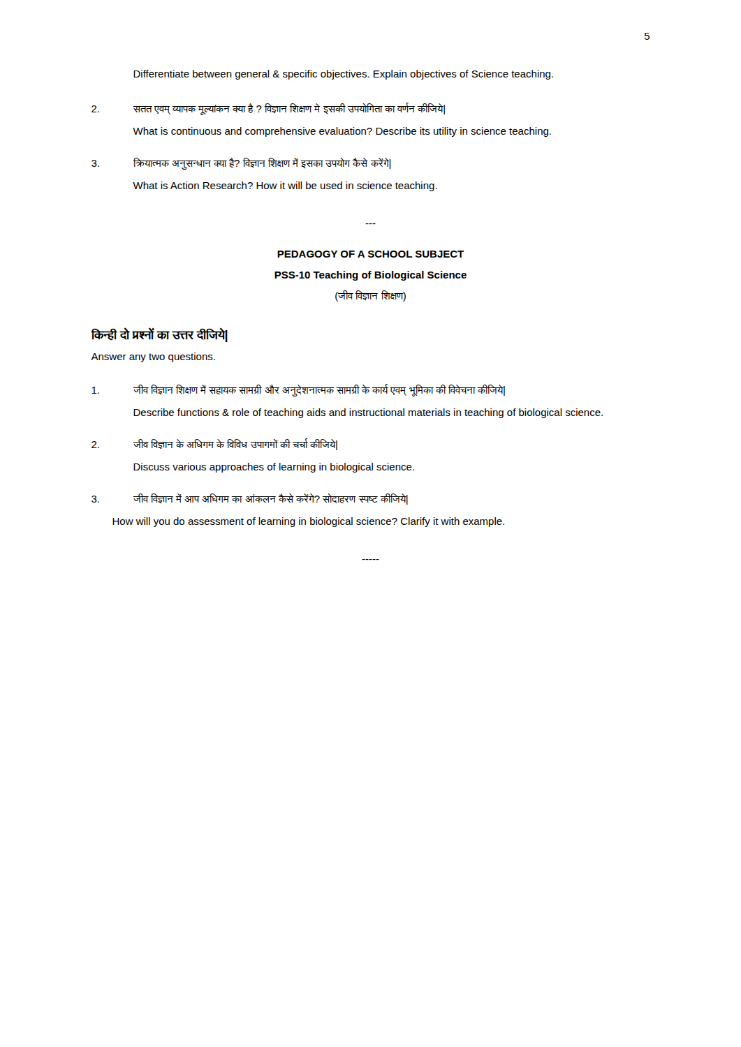5
Differentiate between general & specific objectives. Explain objectives of Science teaching.
2.
सतत एवम् व्यापक मूल्यांकन क्या है ? विज्ञान शिक्षण मे इसकी उपयोगिता का वर्णन कीजिये|
What is continuous and comprehensive evaluation? Describe its utility in science teaching.
3.
क्रियात्मक अनुसन्धान क्या है? विज्ञान शिक्षण में इसका उपयोग कैसे करेंगे|
What is Action Research? How it will be used in science teaching.
---
PEDAGOGY OF A SCHOOL SUBJECT
PSS-10 Teaching of Biological Science
(जीव विज्ञान शिक्षण)
किन्ही दो प्रश्नों का उत्तर दीजिये|
Answer any two questions.
1.
जीव विज्ञान शिक्षण में सहायक सामग्री और अनुदेशनात्मक सामग्री के कार्य एवम् भूमिका की विवेचना कीजिये|
Describe functions & role of teaching aids and instructional materials in teaching of biological science.
2.
जीव विज्ञान के अधिगम के विविध उपागमों की चर्चा कीजिये|
Discuss various approaches of learning in biological science.
3.
जीव विज्ञान में आप अधिगम का आंकलन कैसे करेंगे? सोदाहरण स्पष्ट कीजिये|
How will you do assessment of learning in biological science? Clarify it with example.
-----